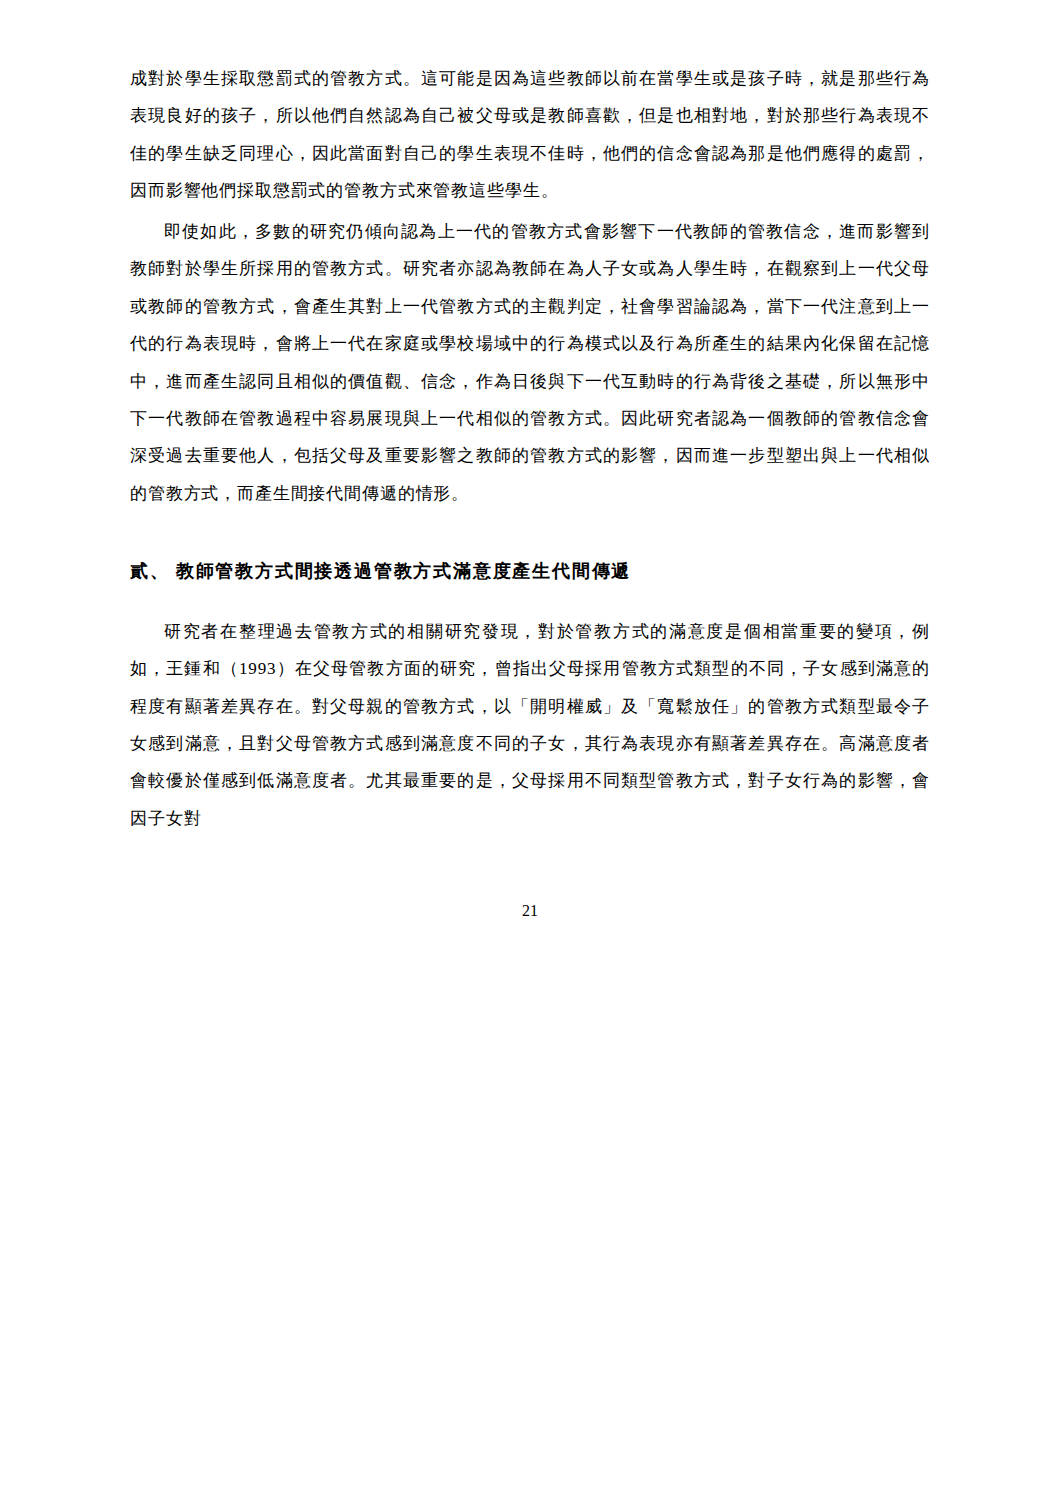成對於學生採取懲罰式的管教方式。這可能是因為這些教師以前在當學生或是孩子時，就是那些行為表現良好的孩子，所以他們自然認為自己被父母或是教師喜歡，但是也相對地，對於那些行為表現不佳的學生缺乏同理心，因此當面對自己的學生表現不佳時，他們的信念會認為那是他們應得的處罰，因而影響他們採取懲罰式的管教方式來管教這些學生。
即使如此，多數的研究仍傾向認為上一代的管教方式會影響下一代教師的管教信念，進而影響到教師對於學生所採用的管教方式。研究者亦認為教師在為人子女或為人學生時，在觀察到上一代父母或教師的管教方式，會產生其對上一代管教方式的主觀判定，社會學習論認為，當下一代注意到上一代的行為表現時，會將上一代在家庭或學校場域中的行為模式以及行為所產生的結果內化保留在記憶中，進而產生認同且相似的價值觀、信念，作為日後與下一代互動時的行為背後之基礎，所以無形中下一代教師在管教過程中容易展現與上一代相似的管教方式。因此研究者認為一個教師的管教信念會深受過去重要他人，包括父母及重要影響之教師的管教方式的影響，因而進一步型塑出與上一代相似的管教方式，而產生間接代間傳遞的情形。
貳、 教師管教方式間接透過管教方式滿意度產生代間傳遞
研究者在整理過去管教方式的相關研究發現，對於管教方式的滿意度是個相當重要的變項，例如，王鍾和（1993）在父母管教方面的研究，曾指出父母採用管教方式類型的不同，子女感到滿意的程度有顯著差異存在。對父母親的管教方式，以「開明權威」及「寬鬆放任」的管教方式類型最令子女感到滿意，且對父母管教方式感到滿意度不同的子女，其行為表現亦有顯著差異存在。高滿意度者會較優於僅感到低滿意度者。尤其最重要的是，父母採用不同類型管教方式，對子女行為的影響，會因子女對
21